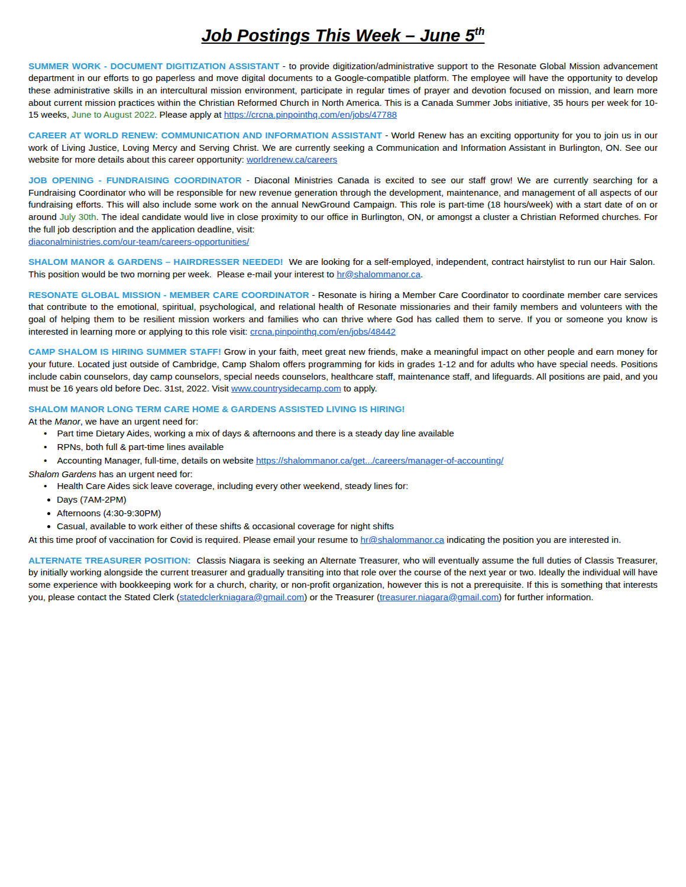Job Postings This Week – June 5th
SUMMER WORK - DOCUMENT DIGITIZATION ASSISTANT - to provide digitization/administrative support to the Resonate Global Mission advancement department in our efforts to go paperless and move digital documents to a Google-compatible platform. The employee will have the opportunity to develop these administrative skills in an intercultural mission environment, participate in regular times of prayer and devotion focused on mission, and learn more about current mission practices within the Christian Reformed Church in North America. This is a Canada Summer Jobs initiative, 35 hours per week for 10-15 weeks, June to August 2022. Please apply at https://crcna.pinpointhq.com/en/jobs/47788
CAREER AT WORLD RENEW: COMMUNICATION AND INFORMATION ASSISTANT - World Renew has an exciting opportunity for you to join us in our work of Living Justice, Loving Mercy and Serving Christ. We are currently seeking a Communication and Information Assistant in Burlington, ON. See our website for more details about this career opportunity: worldrenew.ca/careers
JOB OPENING - FUNDRAISING COORDINATOR - Diaconal Ministries Canada is excited to see our staff grow! We are currently searching for a Fundraising Coordinator who will be responsible for new revenue generation through the development, maintenance, and management of all aspects of our fundraising efforts. This will also include some work on the annual NewGround Campaign. This role is part-time (18 hours/week) with a start date of on or around July 30th. The ideal candidate would live in close proximity to our office in Burlington, ON, or amongst a cluster a Christian Reformed churches. For the full job description and the application deadline, visit:
diaconalministries.com/our-team/careers-opportunities/
SHALOM MANOR & GARDENS – HAIRDRESSER NEEDED! We are looking for a self-employed, independent, contract hairstylist to run our Hair Salon. This position would be two morning per week. Please e-mail your interest to hr@shalommanor.ca.
RESONATE GLOBAL MISSION - MEMBER CARE COORDINATOR - Resonate is hiring a Member Care Coordinator to coordinate member care services that contribute to the emotional, spiritual, psychological, and relational health of Resonate missionaries and their family members and volunteers with the goal of helping them to be resilient mission workers and families who can thrive where God has called them to serve. If you or someone you know is interested in learning more or applying to this role visit: crcna.pinpointhq.com/en/jobs/48442
CAMP SHALOM IS HIRING SUMMER STAFF! Grow in your faith, meet great new friends, make a meaningful impact on other people and earn money for your future. Located just outside of Cambridge, Camp Shalom offers programming for kids in grades 1-12 and for adults who have special needs. Positions include cabin counselors, day camp counselors, special needs counselors, healthcare staff, maintenance staff, and lifeguards. All positions are paid, and you must be 16 years old before Dec. 31st, 2022. Visit www.countrysidecamp.com to apply.
SHALOM MANOR LONG TERM CARE HOME & GARDENS ASSISTED LIVING IS HIRING!
At the Manor, we have an urgent need for:
• Part time Dietary Aides, working a mix of days & afternoons and there is a steady day line available
• RPNs, both full & part-time lines available
• Accounting Manager, full-time, details on website https://shalommanor.ca/get.../careers/manager-of-accounting/
Shalom Gardens has an urgent need for:
• Health Care Aides sick leave coverage, including every other weekend, steady lines for:
Days (7AM-2PM)
Afternoons (4:30-9:30PM)
Casual, available to work either of these shifts & occasional coverage for night shifts
At this time proof of vaccination for Covid is required. Please email your resume to hr@shalommanor.ca indicating the position you are interested in.
ALTERNATE TREASURER POSITION: Classis Niagara is seeking an Alternate Treasurer, who will eventually assume the full duties of Classis Treasurer, by initially working alongside the current treasurer and gradually transiting into that role over the course of the next year or two. Ideally the individual will have some experience with bookkeeping work for a church, charity, or non-profit organization, however this is not a prerequisite. If this is something that interests you, please contact the Stated Clerk (statedclerkniagara@gmail.com) or the Treasurer (treasurer.niagara@gmail.com) for further information.